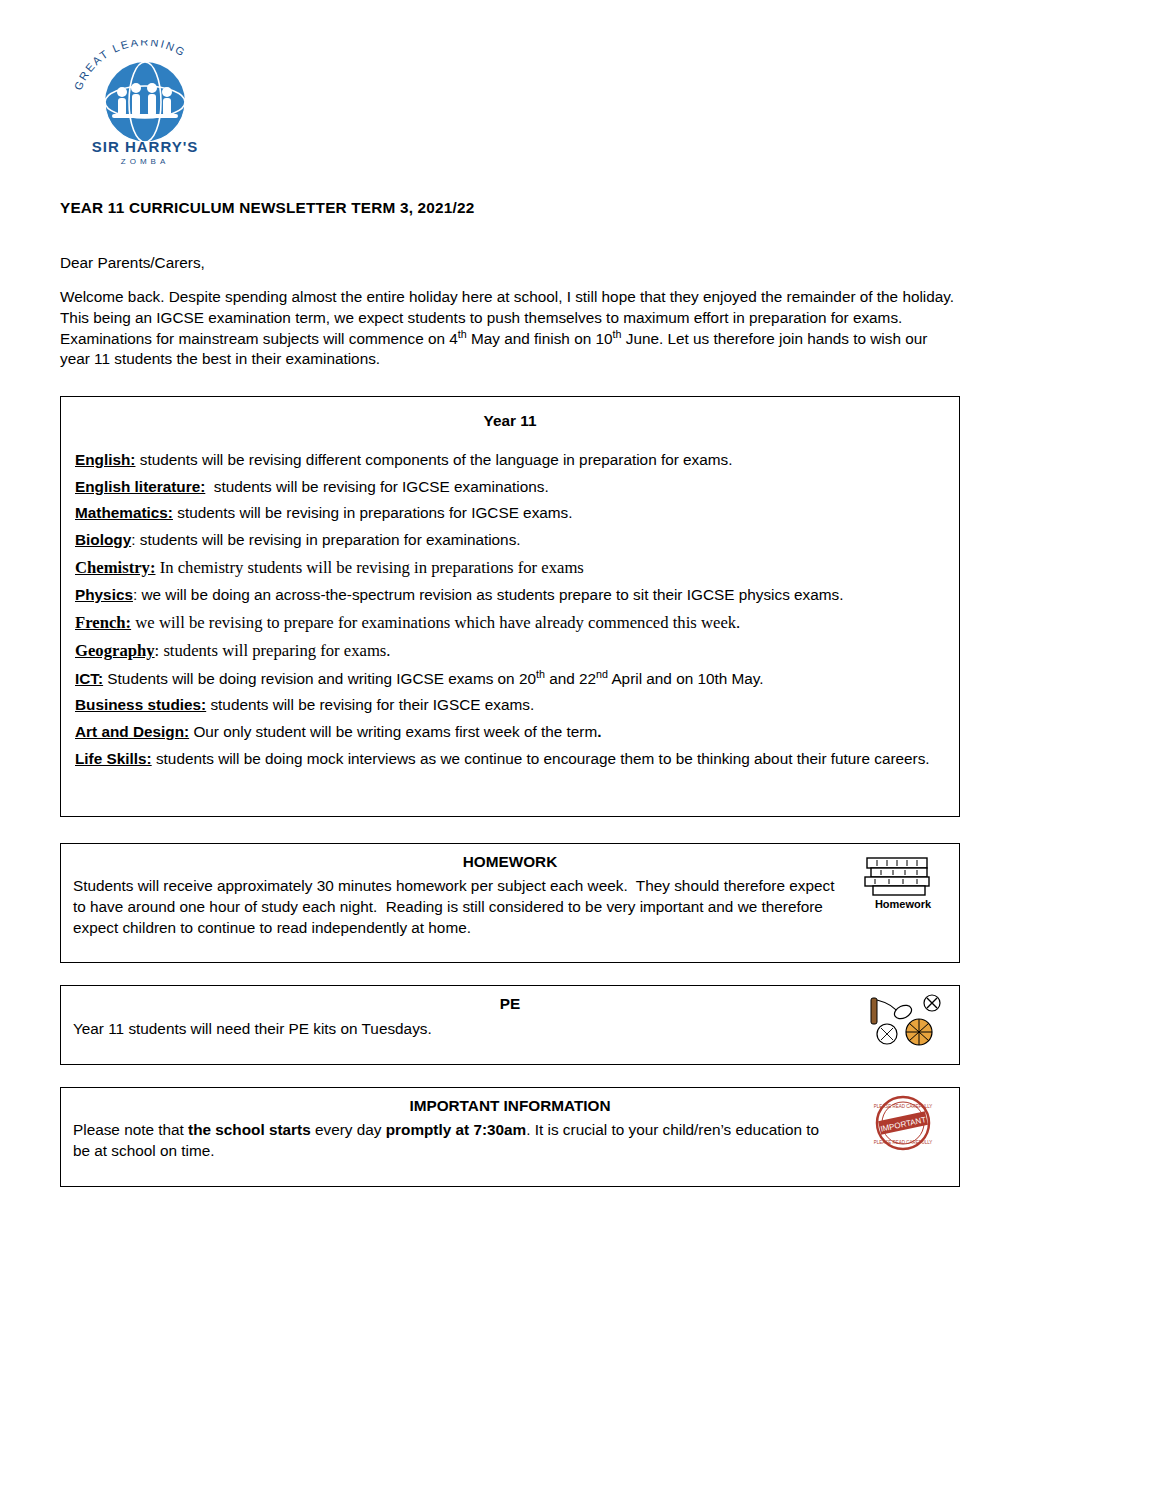GREAT LEARNING SIR HARRY'S ZOMBA
YEAR 11 CURRICULUM NEWSLETTER TERM 3, 2021/22
Dear Parents/Carers,
Welcome back. Despite spending almost the entire holiday here at school, I still hope that they enjoyed the remainder of the holiday. This being an IGCSE examination term, we expect students to push themselves to maximum effort in preparation for exams. Examinations for mainstream subjects will commence on 4th May and finish on 10th June. Let us therefore join hands to wish our year 11 students the best in their examinations.
Year 11
English: students will be revising different components of the language in preparation for exams.
English literature: students will be revising for IGCSE examinations.
Mathematics: students will be revising in preparations for IGCSE exams.
Biology: students will be revising in preparation for examinations.
Chemistry: In chemistry students will be revising in preparations for exams
Physics: we will be doing an across-the-spectrum revision as students prepare to sit their IGCSE physics exams.
French: we will be revising to prepare for examinations which have already commenced this week.
Geography: students will preparing for exams.
ICT: Students will be doing revision and writing IGCSE exams on 20th and 22nd April and on 10th May.
Business studies: students will be revising for their IGSCE exams.
Art and Design: Our only student will be writing exams first week of the term.
Life Skills: students will be doing mock interviews as we continue to encourage them to be thinking about their future careers.
HOMEWORK
Students will receive approximately 30 minutes homework per subject each week. They should therefore expect to have around one hour of study each night. Reading is still considered to be very important and we therefore expect children to continue to read independently at home.
Homework
PE
Year 11 students will need their PE kits on Tuesdays.
IMPORTANT INFORMATION
Please note that the school starts every day promptly at 7:30am. It is crucial to your child/ren’s education to be at school on time.
IMPORTANT PLEASE READ CAREFULLY PLEASE READ CAREFULLY